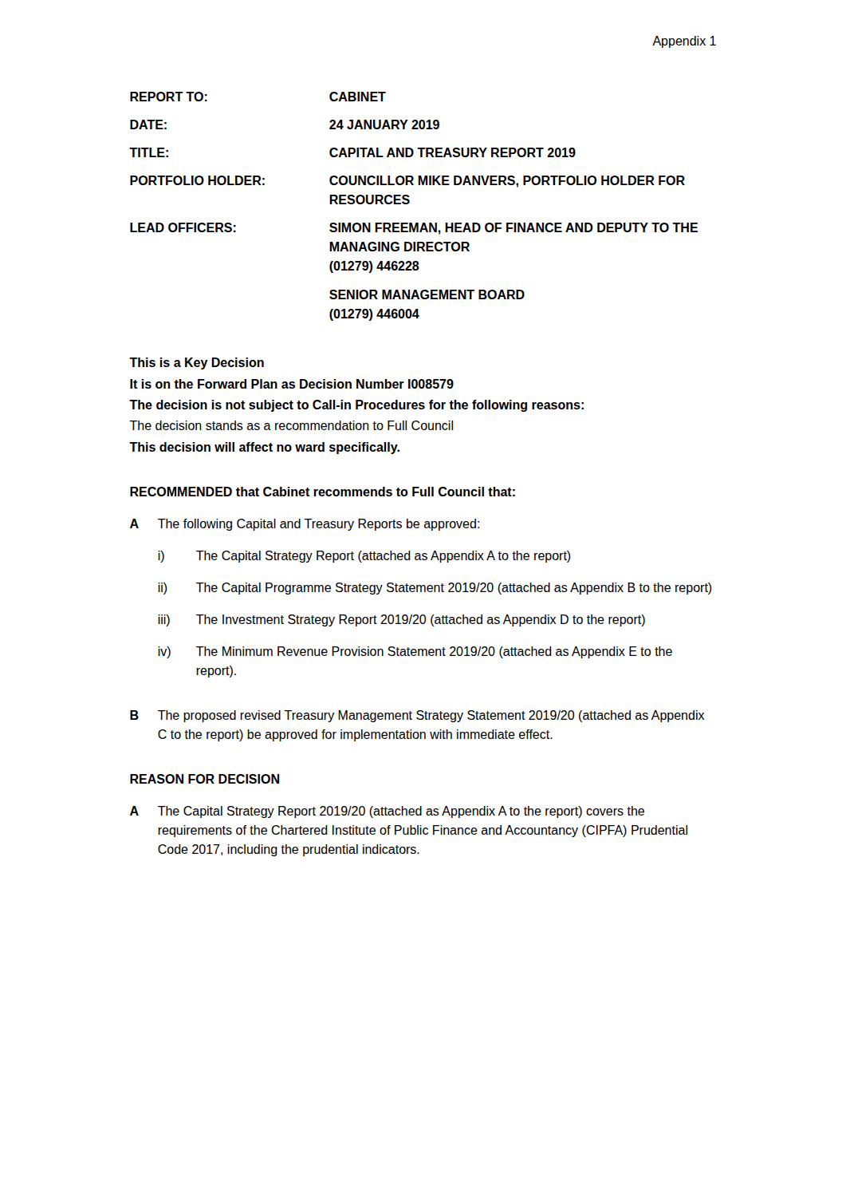Appendix 1
| REPORT TO: | CABINET |
| DATE: | 24 JANUARY 2019 |
| TITLE: | CAPITAL AND TREASURY REPORT 2019 |
| PORTFOLIO HOLDER: | COUNCILLOR MIKE DANVERS, PORTFOLIO HOLDER FOR RESOURCES |
| LEAD OFFICERS: | SIMON FREEMAN, HEAD OF FINANCE AND DEPUTY TO THE MANAGING DIRECTOR (01279) 446228 |
| | SENIOR MANAGEMENT BOARD (01279) 446004 |
This is a Key Decision
It is on the Forward Plan as Decision Number I008579
The decision is not subject to Call-in Procedures for the following reasons:
The decision stands as a recommendation to Full Council
This decision will affect no ward specifically.
RECOMMENDED that Cabinet recommends to Full Council that:
A The following Capital and Treasury Reports be approved:
i) The Capital Strategy Report (attached as Appendix A to the report)
ii) The Capital Programme Strategy Statement 2019/20 (attached as Appendix B to the report)
iii) The Investment Strategy Report 2019/20 (attached as Appendix D to the report)
iv) The Minimum Revenue Provision Statement 2019/20 (attached as Appendix E to the report).
B The proposed revised Treasury Management Strategy Statement 2019/20 (attached as Appendix C to the report) be approved for implementation with immediate effect.
REASON FOR DECISION
A The Capital Strategy Report 2019/20 (attached as Appendix A to the report) covers the requirements of the Chartered Institute of Public Finance and Accountancy (CIPFA) Prudential Code 2017, including the prudential indicators.